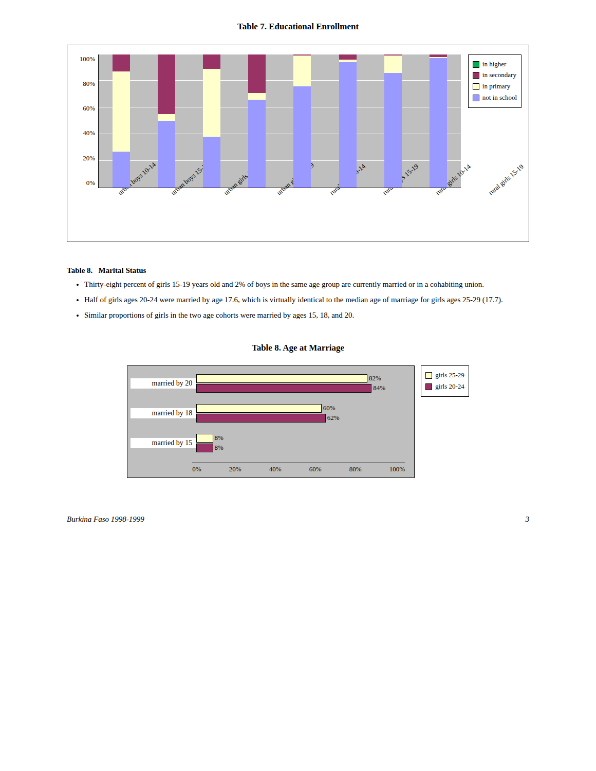Table 7. Educational Enrollment
100% 80% 60% 40% 20% 0%
in higher
in secondary
in primary
not in school
urban boys 10-14 urban boys 15-19 urban girls 10-14 urban girls 15-19 rural boys 10-14 rural boys 15-19 rural girls 10-14 rural girls 15-19
Table 8. Marital Status
Thirty-eight percent of girls 15-19 years old and 2% of boys in the same age group are currently married or in a cohabiting union.
Half of girls ages 20-24 were married by age 17.6, which is virtually identical to the median age of marriage for girls ages 25-29 (17.7).
Similar proportions of girls in the two age cohorts were married by ages 15, 18, and 20.
Table 8. Age at Marriage
married by 20
82%
84%
married by 18
60%
62%
married by 15
8%
8%
0% 20% 40% 60% 80% 100%
girls 25-29
girls 20-24
Burkina Faso 1998-1999 3